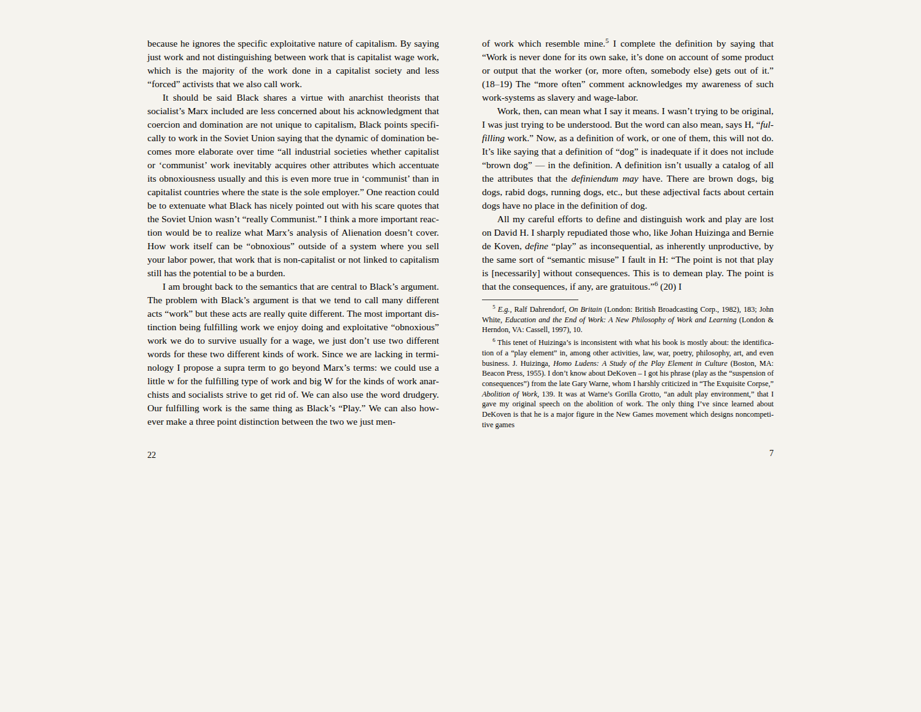because he ignores the specific exploitative nature of capitalism. By saying just work and not distinguishing between work that is capitalist wage work, which is the majority of the work done in a capitalist society and less “forced” activists that we also call work.
It should be said Black shares a virtue with anarchist theorists that socialist’s Marx included are less concerned about his acknowledgment that coercion and domination are not unique to capitalism, Black points specifically to work in the Soviet Union saying that the dynamic of domination becomes more elaborate over time “all industrial societies whether capitalist or ‘communist’ work inevitably acquires other attributes which accentuate its obnoxiousness usually and this is even more true in ‘communist’ than in capitalist countries where the state is the sole employer.” One reaction could be to extenuate what Black has nicely pointed out with his scare quotes that the Soviet Union wasn’t “really Communist.” I think a more important reaction would be to realize what Marx’s analysis of Alienation doesn’t cover. How work itself can be “obnoxious” outside of a system where you sell your labor power, that work that is non-capitalist or not linked to capitalism still has the potential to be a burden.
I am brought back to the semantics that are central to Black’s argument. The problem with Black’s argument is that we tend to call many different acts “work” but these acts are really quite different. The most important distinction being fulfilling work we enjoy doing and exploitative “obnoxious” work we do to survive usually for a wage, we just don’t use two different words for these two different kinds of work. Since we are lacking in terminology I propose a supra term to go beyond Marx’s terms: we could use a little w for the fulfilling type of work and big W for the kinds of work anarchists and socialists strive to get rid of. We can also use the word drudgery. Our fulfilling work is the same thing as Black’s “Play.” We can also however make a three point distinction between the two we just men-
22
of work which resemble mine.5 I complete the definition by saying that “Work is never done for its own sake, it’s done on account of some product or output that the worker (or, more often, somebody else) gets out of it.” (18–19) The “more often” comment acknowledges my awareness of such work-systems as slavery and wage-labor.
Work, then, can mean what I say it means. I wasn’t trying to be original, I was just trying to be understood. But the word can also mean, says H, “fulfilling work.” Now, as a definition of work, or one of them, this will not do. It’s like saying that a definition of “dog” is inadequate if it does not include “brown dog” — in the definition. A definition isn’t usually a catalog of all the attributes that the definiendum may have. There are brown dogs, big dogs, rabid dogs, running dogs, etc., but these adjectival facts about certain dogs have no place in the definition of dog.
All my careful efforts to define and distinguish work and play are lost on David H. I sharply repudiated those who, like Johan Huizinga and Bernie de Koven, define “play” as inconsequential, as inherently unproductive, by the same sort of “semantic misuse” I fault in H: “The point is not that play is [necessarily] without consequences. This is to demean play. The point is that the consequences, if any, are gratuitous.”6 (20) I
5 E.g., Ralf Dahrendorf, On Britain (London: British Broadcasting Corp., 1982), 183; John White, Education and the End of Work: A New Philosophy of Work and Learning (London & Herndon, VA: Cassell, 1997), 10.
6 This tenet of Huizinga’s is inconsistent with what his book is mostly about: the identification of a “play element” in, among other activities, law, war, poetry, philosophy, art, and even business. J. Huizinga, Homo Ludens: A Study of the Play Element in Culture (Boston, MA: Beacon Press, 1955). I don’t know about DeKoven – I got his phrase (play as the “suspension of consequences”) from the late Gary Warne, whom I harshly criticized in “The Exquisite Corpse,” Abolition of Work, 139. It was at Warne’s Gorilla Grotto, “an adult play environment,” that I gave my original speech on the abolition of work. The only thing I’ve since learned about DeKoven is that he is a major figure in the New Games movement which designs noncompetitive games
7